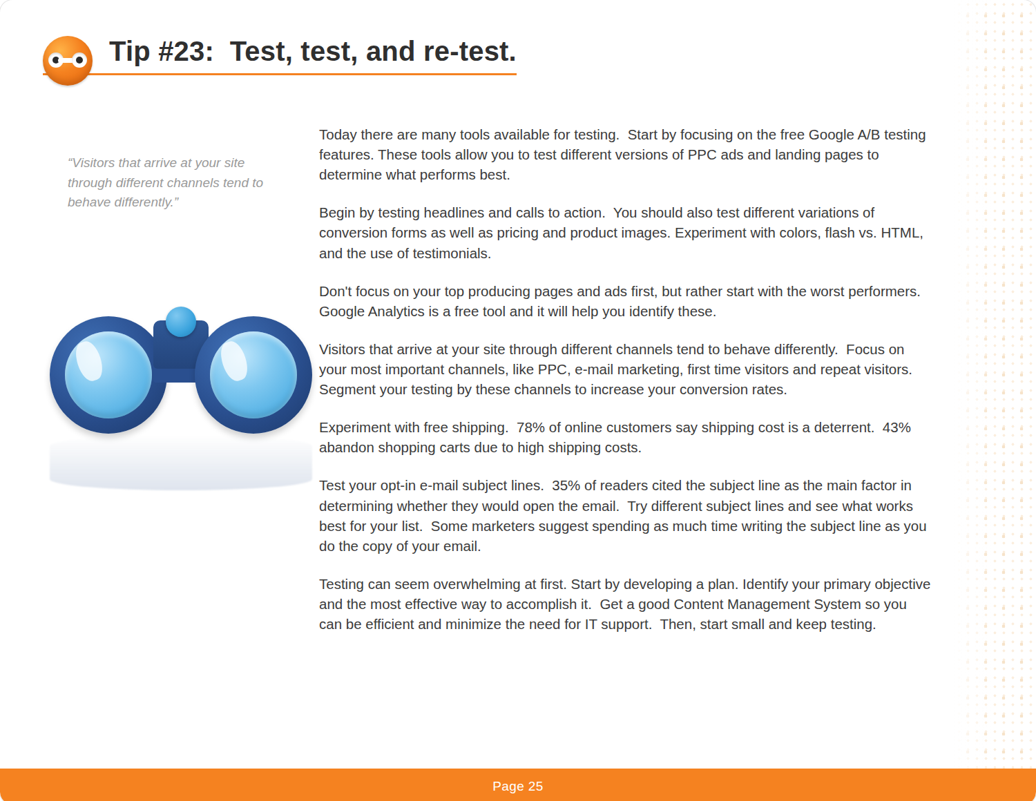Tip #23: Test, test, and re-test.
“Visitors that arrive at your site through different channels tend to behave differently.”
Today there are many tools available for testing. Start by focusing on the free Google A/B testing features. These tools allow you to test different versions of PPC ads and landing pages to determine what performs best.
Begin by testing headlines and calls to action. You should also test different variations of conversion forms as well as pricing and product images. Experiment with colors, flash vs. HTML, and the use of testimonials.
Don't focus on your top producing pages and ads first, but rather start with the worst performers. Google Analytics is a free tool and it will help you identify these.
Visitors that arrive at your site through different channels tend to behave differently. Focus on your most important channels, like PPC, e-mail marketing, first time visitors and repeat visitors. Segment your testing by these channels to increase your conversion rates.
Experiment with free shipping. 78% of online customers say shipping cost is a deterrent. 43% abandon shopping carts due to high shipping costs.
Test your opt-in e-mail subject lines. 35% of readers cited the subject line as the main factor in determining whether they would open the email. Try different subject lines and see what works best for your list. Some marketers suggest spending as much time writing the subject line as you do the copy of your email.
Testing can seem overwhelming at first. Start by developing a plan. Identify your primary objective and the most effective way to accomplish it. Get a good Content Management System so you can be efficient and minimize the need for IT support. Then, start small and keep testing.
Page 25